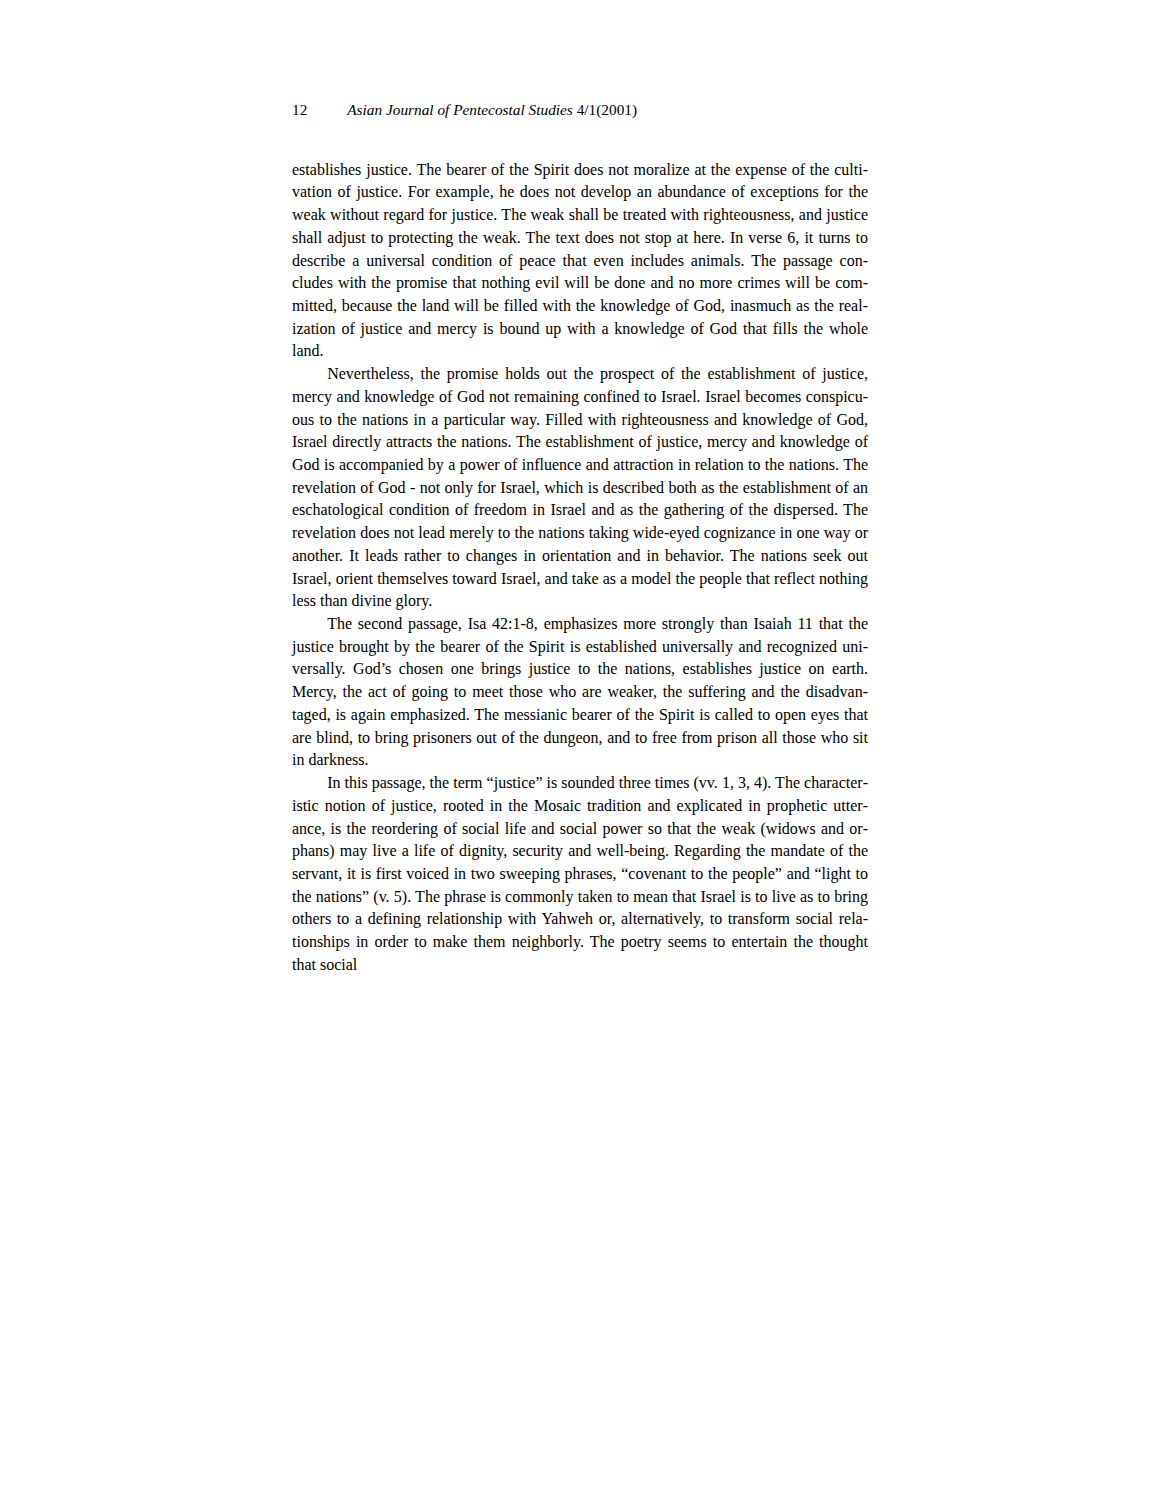12 Asian Journal of Pentecostal Studies 4/1(2001)
establishes justice. The bearer of the Spirit does not moralize at the expense of the cultivation of justice. For example, he does not develop an abundance of exceptions for the weak without regard for justice. The weak shall be treated with righteousness, and justice shall adjust to protecting the weak. The text does not stop at here. In verse 6, it turns to describe a universal condition of peace that even includes animals. The passage concludes with the promise that nothing evil will be done and no more crimes will be committed, because the land will be filled with the knowledge of God, inasmuch as the realization of justice and mercy is bound up with a knowledge of God that fills the whole land.
Nevertheless, the promise holds out the prospect of the establishment of justice, mercy and knowledge of God not remaining confined to Israel. Israel becomes conspicuous to the nations in a particular way. Filled with righteousness and knowledge of God, Israel directly attracts the nations. The establishment of justice, mercy and knowledge of God is accompanied by a power of influence and attraction in relation to the nations. The revelation of God - not only for Israel, which is described both as the establishment of an eschatological condition of freedom in Israel and as the gathering of the dispersed. The revelation does not lead merely to the nations taking wide-eyed cognizance in one way or another. It leads rather to changes in orientation and in behavior. The nations seek out Israel, orient themselves toward Israel, and take as a model the people that reflect nothing less than divine glory.
The second passage, Isa 42:1-8, emphasizes more strongly than Isaiah 11 that the justice brought by the bearer of the Spirit is established universally and recognized universally. God’s chosen one brings justice to the nations, establishes justice on earth. Mercy, the act of going to meet those who are weaker, the suffering and the disadvantaged, is again emphasized. The messianic bearer of the Spirit is called to open eyes that are blind, to bring prisoners out of the dungeon, and to free from prison all those who sit in darkness.
In this passage, the term “justice” is sounded three times (vv. 1, 3, 4). The characteristic notion of justice, rooted in the Mosaic tradition and explicated in prophetic utterance, is the reordering of social life and social power so that the weak (widows and orphans) may live a life of dignity, security and well-being. Regarding the mandate of the servant, it is first voiced in two sweeping phrases, “covenant to the people” and “light to the nations” (v. 5). The phrase is commonly taken to mean that Israel is to live as to bring others to a defining relationship with Yahweh or, alternatively, to transform social relationships in order to make them neighborly. The poetry seems to entertain the thought that social